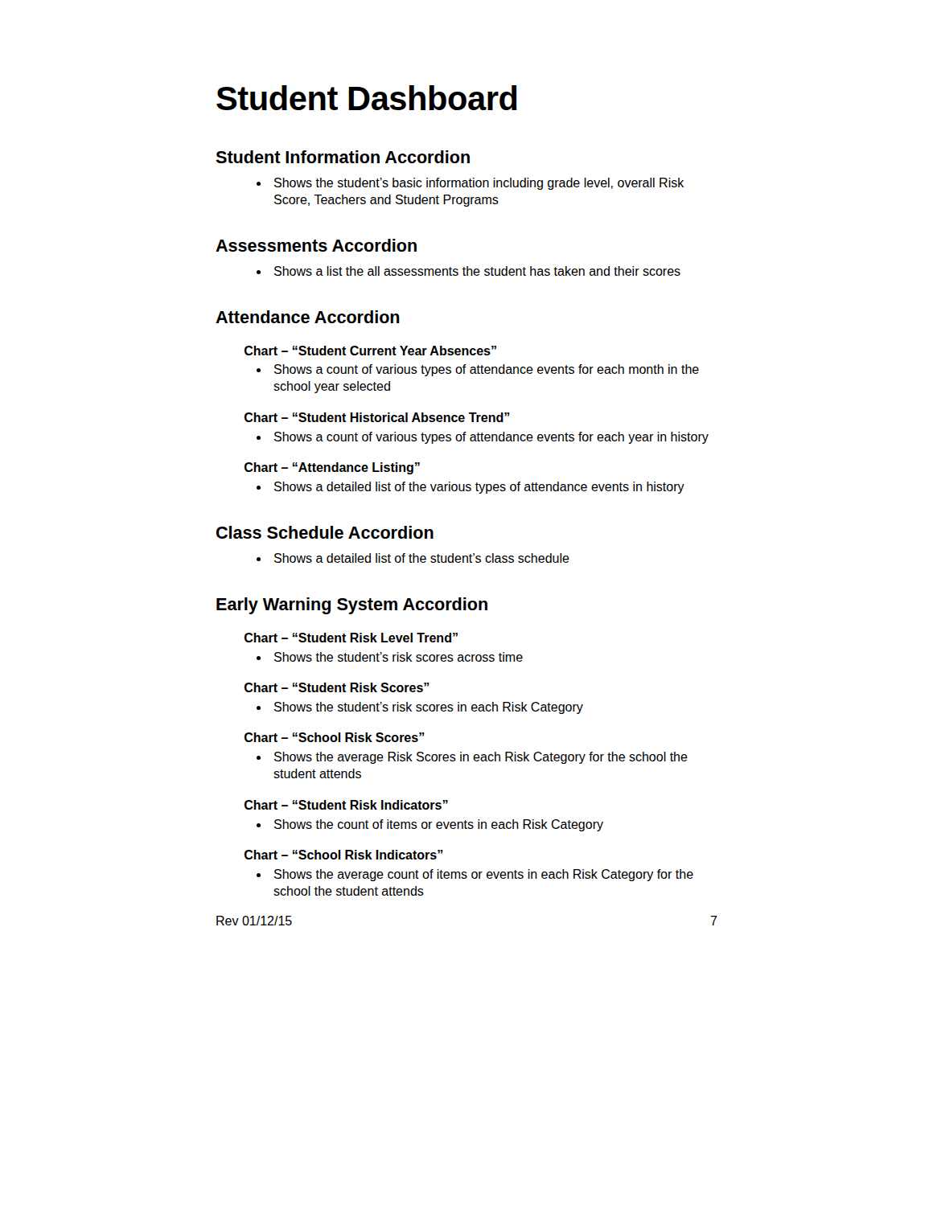Student Dashboard
Student Information Accordion
Shows the student’s basic information including grade level, overall Risk Score, Teachers and Student Programs
Assessments Accordion
Shows a list the all assessments the student has taken and their scores
Attendance Accordion
Chart – “Student Current Year Absences”
Shows a count of various types of attendance events for each month in the school year selected
Chart – “Student Historical Absence Trend”
Shows a count of various types of attendance events for each year in history
Chart – “Attendance Listing”
Shows a detailed list of the various types of attendance events in history
Class Schedule Accordion
Shows a detailed list of the student’s class schedule
Early Warning System Accordion
Chart – “Student Risk Level Trend”
Shows the student’s risk scores across time
Chart – “Student Risk Scores”
Shows the student’s risk scores in each Risk Category
Chart – “School Risk Scores”
Shows the average Risk Scores in each Risk Category for the school the student attends
Chart – “Student Risk Indicators”
Shows the count of items or events in each Risk Category
Chart – “School Risk Indicators”
Shows the average count of items or events in each Risk Category for the school the student attends
Rev 01/12/15 7